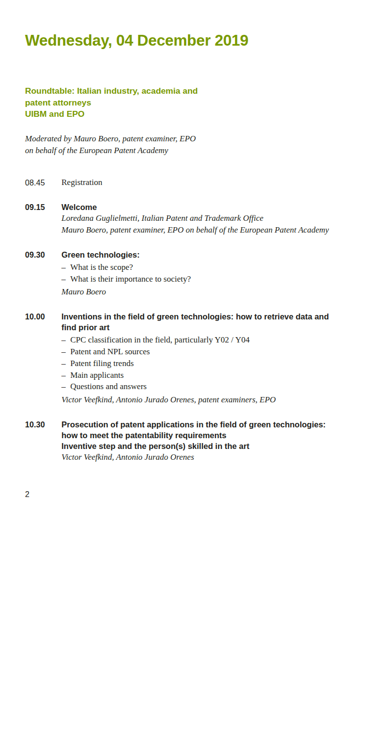Wednesday, 04 December 2019
Roundtable: Italian industry, academia and
patent attorneys
UIBM and EPO
Moderated by Mauro Boero, patent examiner, EPO
on behalf of the European Patent Academy
08.45
Registration
09.15
Welcome
Loredana Guglielmetti, Italian Patent and Trademark Office
Mauro Boero, patent examiner, EPO on behalf of the European Patent Academy
09.30
Green technologies:
What is the scope?
What is their importance to society?
Mauro Boero
10.00
Inventions in the field of green technologies: how to retrieve data and find prior art
CPC classification in the field, particularly Y02 / Y04
Patent and NPL sources
Patent filing trends
Main applicants
Questions and answers
Victor Veefkind, Antonio Jurado Orenes, patent examiners, EPO
10.30
Prosecution of patent applications in the field of green technologies: how to meet the patentability requirements
Inventive step and the person(s) skilled in the art
Victor Veefkind, Antonio Jurado Orenes
2